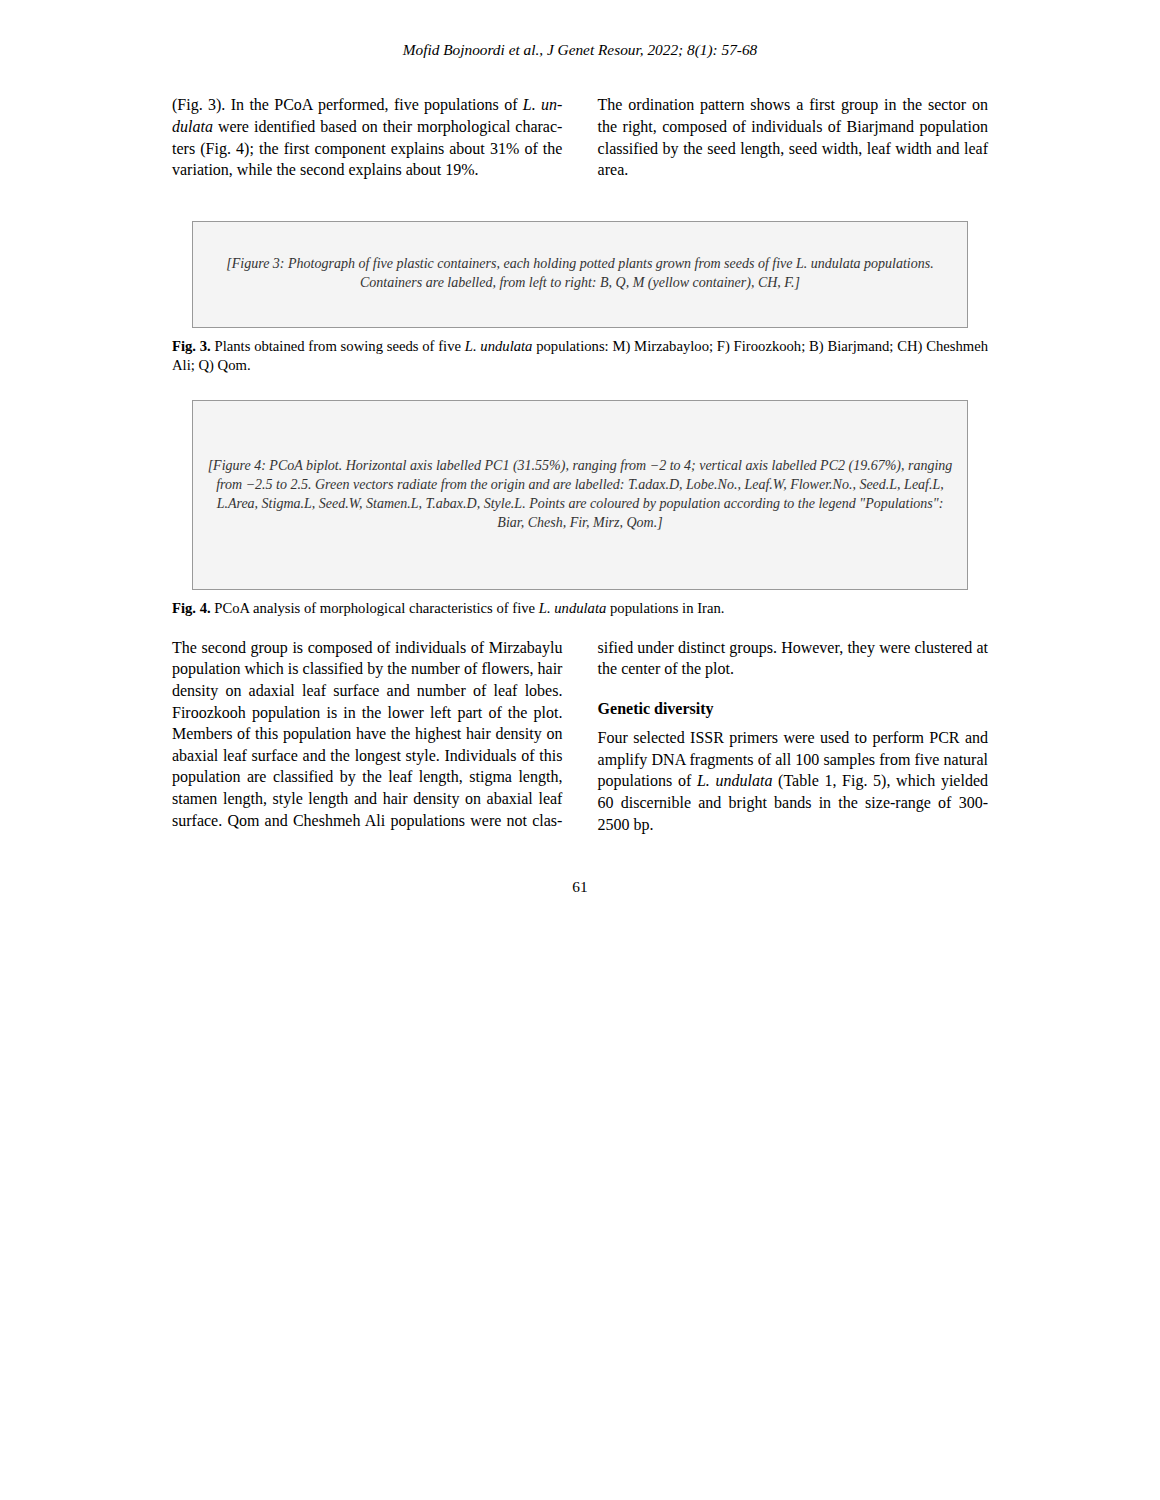Mofid Bojnoordi et al., J Genet Resour, 2022; 8(1): 57-68
(Fig. 3). In the PCoA performed, five populations of L. undulata were identified based on their morphological characters (Fig. 4); the first component explains about 31% of the variation, while the second explains about 19%.
The ordination pattern shows a first group in the sector on the right, composed of individuals of Biarjmand population classified by the seed length, seed width, leaf width and leaf area.
[Figure 3: Photograph of five plastic containers, each holding potted plants grown from seeds of five L. undulata populations. Containers are labelled, from left to right: B, Q, M (yellow container), CH, F.]
Fig. 3. Plants obtained from sowing seeds of five L. undulata populations: M) Mirzabayloo; F) Firoozkooh; B) Biarjmand; CH) Cheshmeh Ali; Q) Qom.
[Figure 4: PCoA biplot. Horizontal axis labelled PC1 (31.55%), ranging from −2 to 4; vertical axis labelled PC2 (19.67%), ranging from −2.5 to 2.5. Green vectors radiate from the origin and are labelled: T.adax.D, Lobe.No., Leaf.W, Flower.No., Seed.L, Leaf.L, L.Area, Stigma.L, Seed.W, Stamen.L, T.abax.D, Style.L. Points are coloured by population according to the legend "Populations": Biar, Chesh, Fir, Mirz, Qom.]
Fig. 4. PCoA analysis of morphological characteristics of five L. undulata populations in Iran.
The second group is composed of individuals of Mirzabaylu population which is classified by the number of flowers, hair density on adaxial leaf surface and number of leaf lobes. Firoozkooh population is in the lower left part of the plot. Members of this population have the highest hair density on abaxial leaf surface and the longest style. Individuals of this population are classified by the leaf length, stigma length, stamen length, style length and hair density on abaxial leaf surface. Qom and Cheshmeh Ali populations were not classified under distinct groups. However, they were clustered at the center of the plot.
Genetic diversity
Four selected ISSR primers were used to perform PCR and amplify DNA fragments of all 100 samples from five natural populations of L. undulata (Table 1, Fig. 5), which yielded 60 discernible and bright bands in the size-range of 300-2500 bp.
61